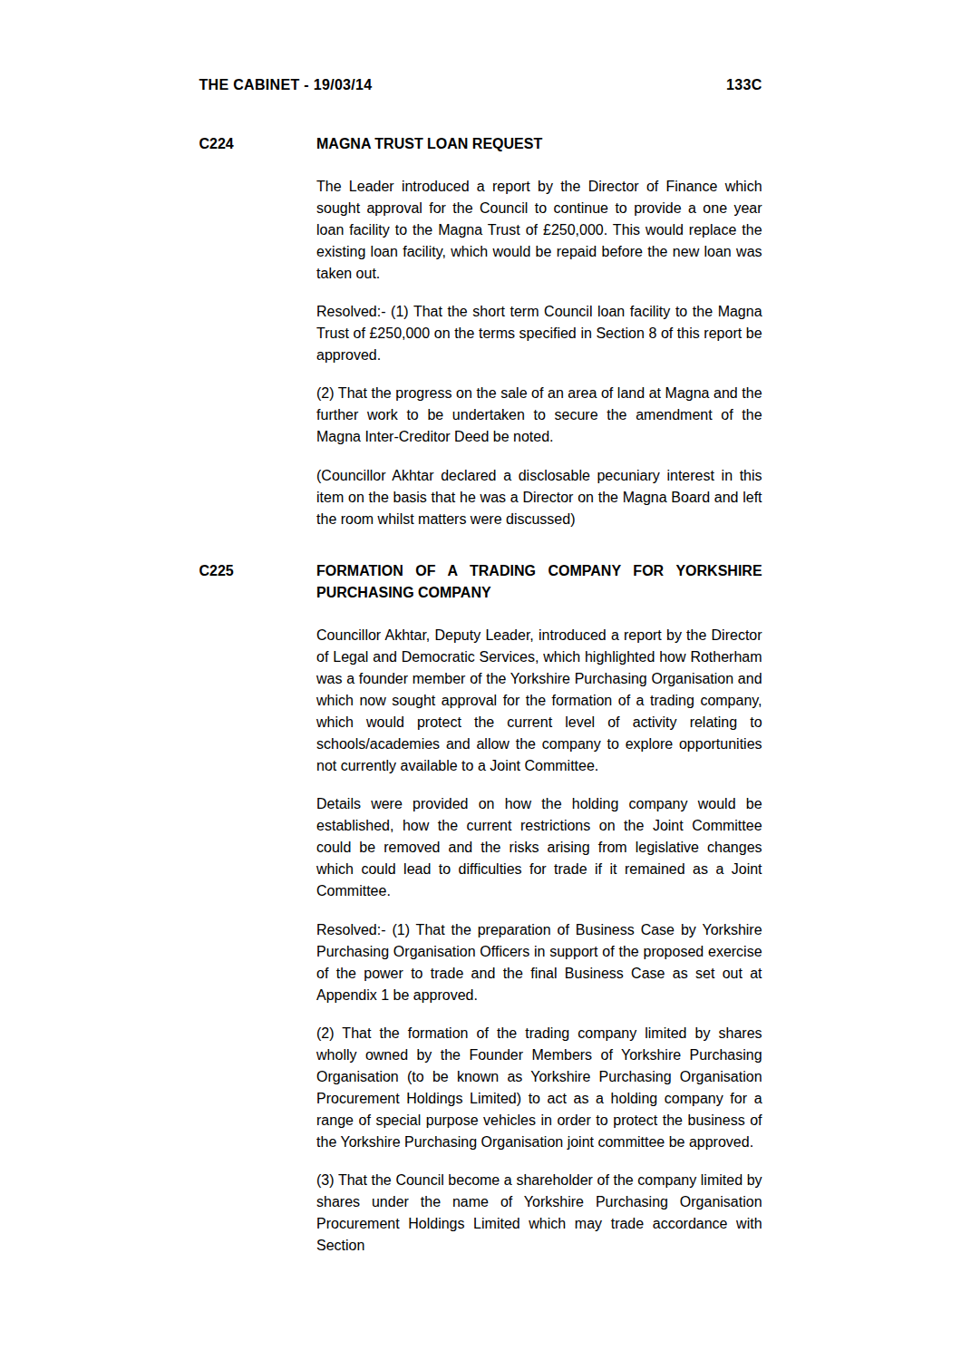THE CABINET - 19/03/14 133C
C224
Magna Trust Loan Request
The Leader introduced a report by the Director of Finance which sought approval for the Council to continue to provide a one year loan facility to the Magna Trust of £250,000. This would replace the existing loan facility, which would be repaid before the new loan was taken out.
Resolved:- (1) That the short term Council loan facility to the Magna Trust of £250,000 on the terms specified in Section 8 of this report be approved.
(2) That the progress on the sale of an area of land at Magna and the further work to be undertaken to secure the amendment of the Magna Inter-Creditor Deed be noted.
(Councillor Akhtar declared a disclosable pecuniary interest in this item on the basis that he was a Director on the Magna Board and left the room whilst matters were discussed)
C225
Formation of a Trading Company for Yorkshire Purchasing Company
Councillor Akhtar, Deputy Leader, introduced a report by the Director of Legal and Democratic Services, which highlighted how Rotherham was a founder member of the Yorkshire Purchasing Organisation and which now sought approval for the formation of a trading company, which would protect the current level of activity relating to schools/academies and allow the company to explore opportunities not currently available to a Joint Committee.
Details were provided on how the holding company would be established, how the current restrictions on the Joint Committee could be removed and the risks arising from legislative changes which could lead to difficulties for trade if it remained as a Joint Committee.
Resolved:- (1) That the preparation of Business Case by Yorkshire Purchasing Organisation Officers in support of the proposed exercise of the power to trade and the final Business Case as set out at Appendix 1 be approved.
(2) That the formation of the trading company limited by shares wholly owned by the Founder Members of Yorkshire Purchasing Organisation (to be known as Yorkshire Purchasing Organisation Procurement Holdings Limited) to act as a holding company for a range of special purpose vehicles in order to protect the business of the Yorkshire Purchasing Organisation joint committee be approved.
(3) That the Council become a shareholder of the company limited by shares under the name of Yorkshire Purchasing Organisation Procurement Holdings Limited which may trade accordance with Section